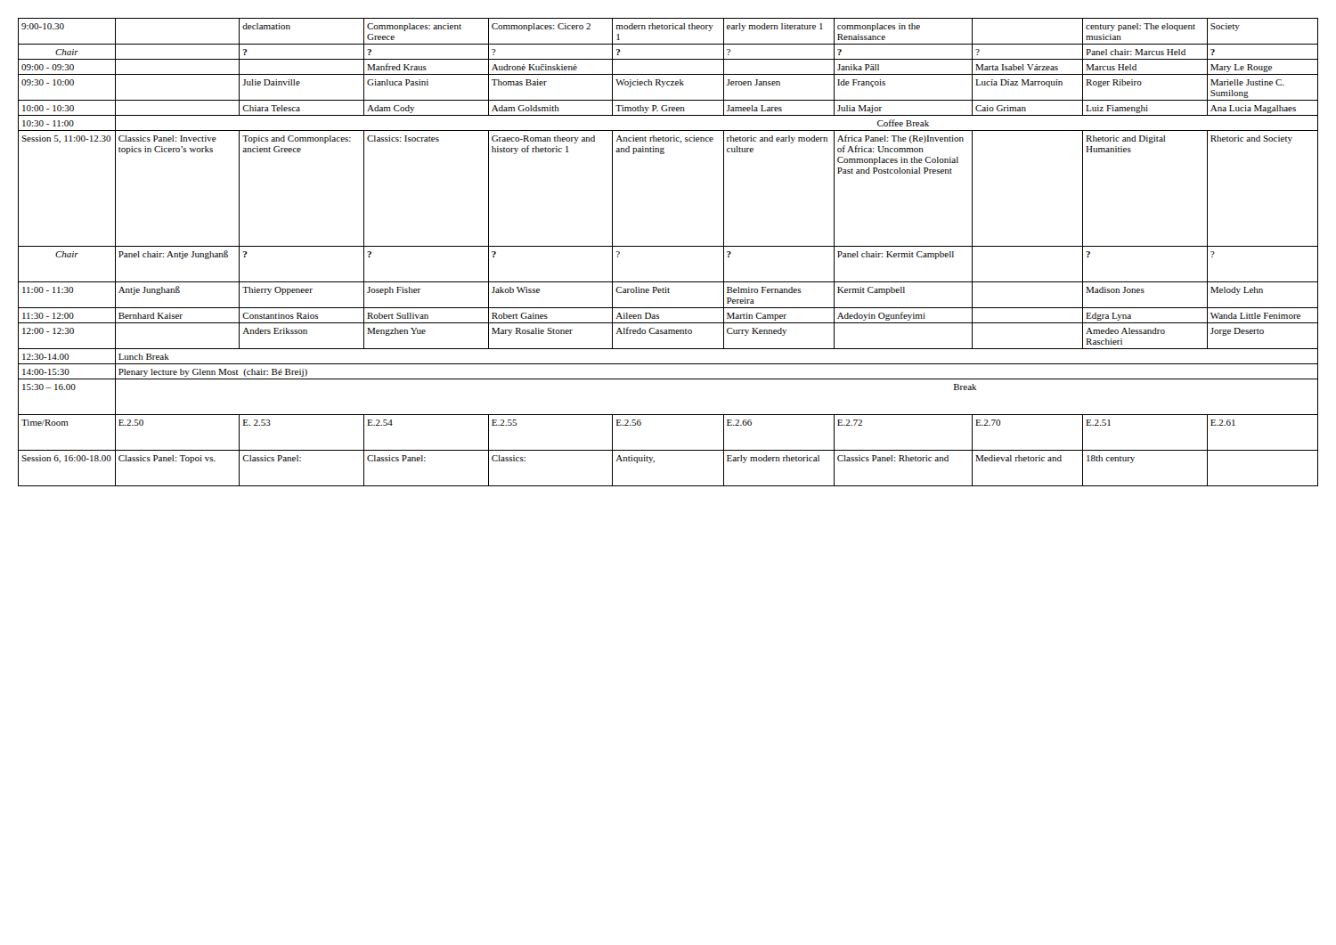| 9:00-10.30 | | declamation | Commonplaces: ancient Greece | Commonplaces: Cicero 2 | modern rhetorical theory 1 | early modern literature 1 | commonplaces in the Renaissance | | century panel: The eloquent musician | Society |
| Chair | | ? | ? | ? | ? | ? | ? | ? | Panel chair: Marcus Held | ? |
| 09:00 - 09:30 | | | Manfred Kraus | Audronė Kučinskienė | | | Janika Päll | Marta Isabel Várzeas | Marcus Held | Mary Le Rouge |
| 09:30 - 10:00 | | Julie Dainville | Gianluca Pasini | Thomas Baier | Wojciech Ryczek | Jeroen Jansen | Ide François | Lucía Díaz Marroquín | Roger Ribeiro | Marielle Justine C. Sumilong |
| 10:00 - 10:30 | | Chiara Telesca | Adam Cody | Adam Goldsmith | Timothy P. Green | Jameela Lares | Julia Major | Caio Griman | Luiz Fiamenghi | Ana Lucia Magalhaes |
| 10:30 - 11:00 | | Coffee Break | |
| Session 5, 11:00-12.30 | Classics Panel: Invective topics in Cicero’s works | Topics and Commonplaces: ancient Greece | Classics: Isocrates | Graeco-Roman theory and history of rhetoric 1 | Ancient rhetoric, science and painting | rhetoric and early modern culture | Africa Panel: The (Re)Invention of Africa: Uncommon Commonplaces in the Colonial Past and Postcolonial Present | | Rhetoric and Digital Humanities | Rhetoric and Society |
| Chair | Panel chair: Antje Junghanß | ? | ? | ? | ? | ? | Panel chair: Kermit Campbell | | ? | ? |
| 11:00 - 11:30 | Antje Junghanß | Thierry Oppeneer | Joseph Fisher | Jakob Wisse | Caroline Petit | Belmiro Fernandes Pereira | Kermit Campbell | | Madison Jones | Melody Lehn |
| 11:30 - 12:00 | Bernhard Kaiser | Constantinos Raios | Robert Sullivan | Robert Gaines | Aileen Das | Martin Camper | Adedoyin Ogunfeyimi | | Edgra Lyna | Wanda Little Fenimore |
| 12:00 - 12:30 | | Anders Eriksson | Mengzhen Yue | Mary Rosalie Stoner | Alfredo Casamento | Curry Kennedy | | | Amedeo Alessandro Raschieri | Jorge Deserto |
| 12:30-14.00 | Lunch Break | |
| 14:00-15:30 | Plenary lecture by Glenn Most (chair: Bé Breij) | |
| 15:30 – 16.00 | | Break |
| Time/Room | E.2.50 | E. 2.53 | E.2.54 | E.2.55 | E.2.56 | E.2.66 | E.2.72 | E.2.70 | E.2.51 | E.2.61 |
| Session 6, 16:00-18.00 | Classics Panel: Topoi vs. | Classics Panel: | Classics Panel: | Classics: | Antiquity, | Early modern rhetorical | Classics Panel: Rhetoric and | Medieval rhetoric and | 18th century | |